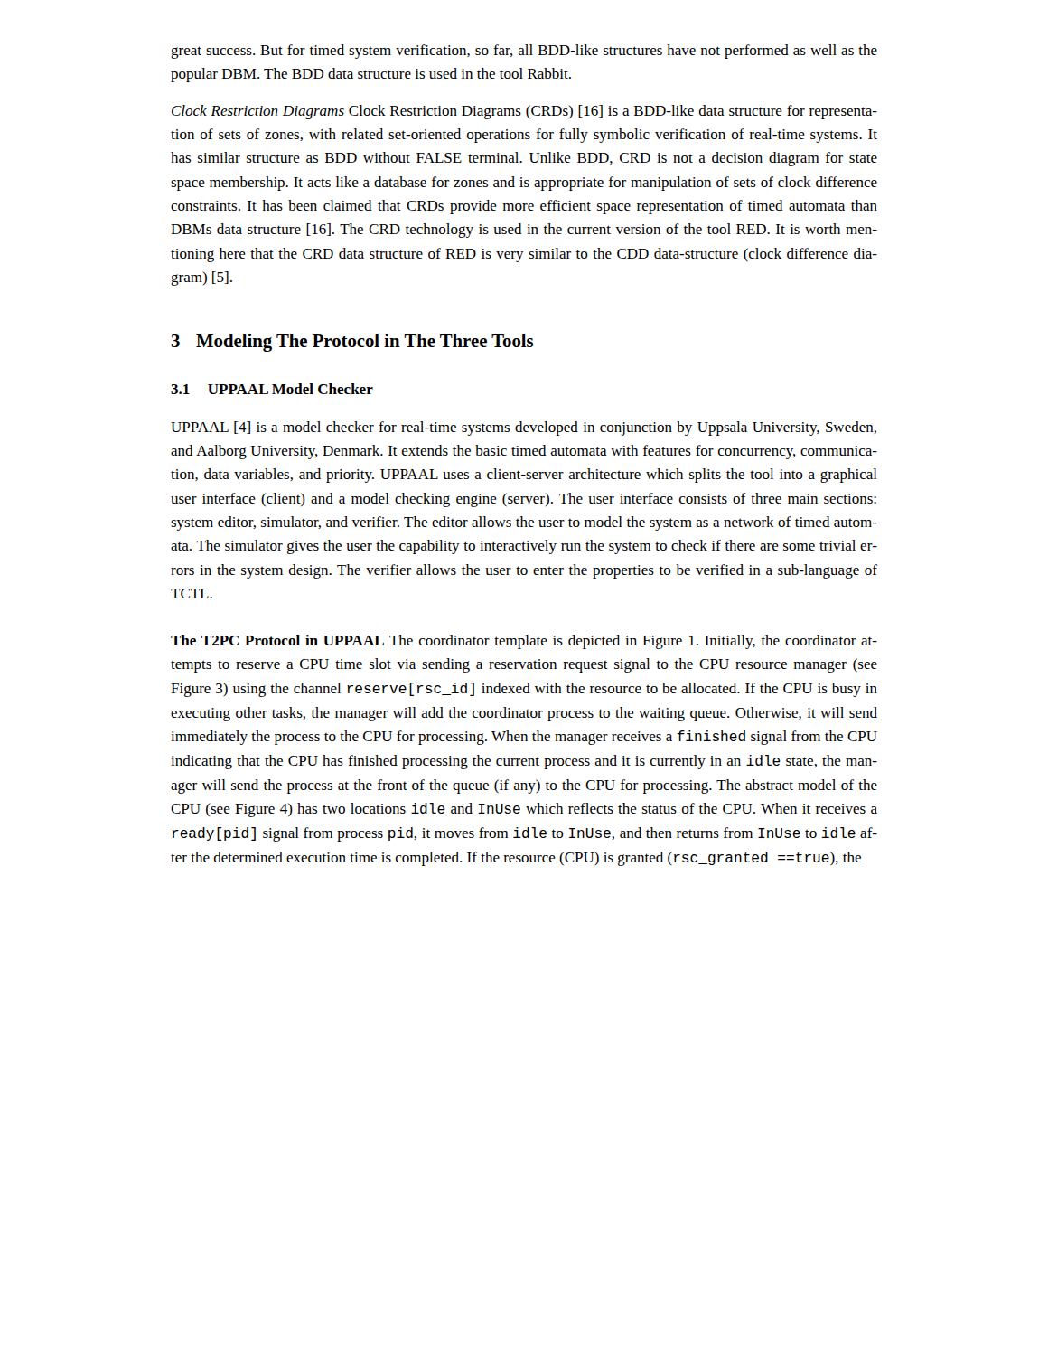great success. But for timed system verification, so far, all BDD-like structures have not performed as well as the popular DBM. The BDD data structure is used in the tool Rabbit.
Clock Restriction Diagrams Clock Restriction Diagrams (CRDs) [16] is a BDD-like data structure for representation of sets of zones, with related set-oriented operations for fully symbolic verification of real-time systems. It has similar structure as BDD without FALSE terminal. Unlike BDD, CRD is not a decision diagram for state space membership. It acts like a database for zones and is appropriate for manipulation of sets of clock difference constraints. It has been claimed that CRDs provide more efficient space representation of timed automata than DBMs data structure [16]. The CRD technology is used in the current version of the tool RED. It is worth mentioning here that the CRD data structure of RED is very similar to the CDD data-structure (clock difference diagram) [5].
3 Modeling The Protocol in The Three Tools
3.1 UPPAAL Model Checker
UPPAAL [4] is a model checker for real-time systems developed in conjunction by Uppsala University, Sweden, and Aalborg University, Denmark. It extends the basic timed automata with features for concurrency, communication, data variables, and priority. UPPAAL uses a client-server architecture which splits the tool into a graphical user interface (client) and a model checking engine (server). The user interface consists of three main sections: system editor, simulator, and verifier. The editor allows the user to model the system as a network of timed automata. The simulator gives the user the capability to interactively run the system to check if there are some trivial errors in the system design. The verifier allows the user to enter the properties to be verified in a sub-language of TCTL.
The T2PC Protocol in UPPAAL The coordinator template is depicted in Figure 1. Initially, the coordinator attempts to reserve a CPU time slot via sending a reservation request signal to the CPU resource manager (see Figure 3) using the channel reserve[rsc_id] indexed with the resource to be allocated. If the CPU is busy in executing other tasks, the manager will add the coordinator process to the waiting queue. Otherwise, it will send immediately the process to the CPU for processing. When the manager receives a finished signal from the CPU indicating that the CPU has finished processing the current process and it is currently in an idle state, the manager will send the process at the front of the queue (if any) to the CPU for processing. The abstract model of the CPU (see Figure 4) has two locations idle and InUse which reflects the status of the CPU. When it receives a ready[pid] signal from process pid, it moves from idle to InUse, and then returns from InUse to idle after the determined execution time is completed. If the resource (CPU) is granted (rsc_granted ==true), the